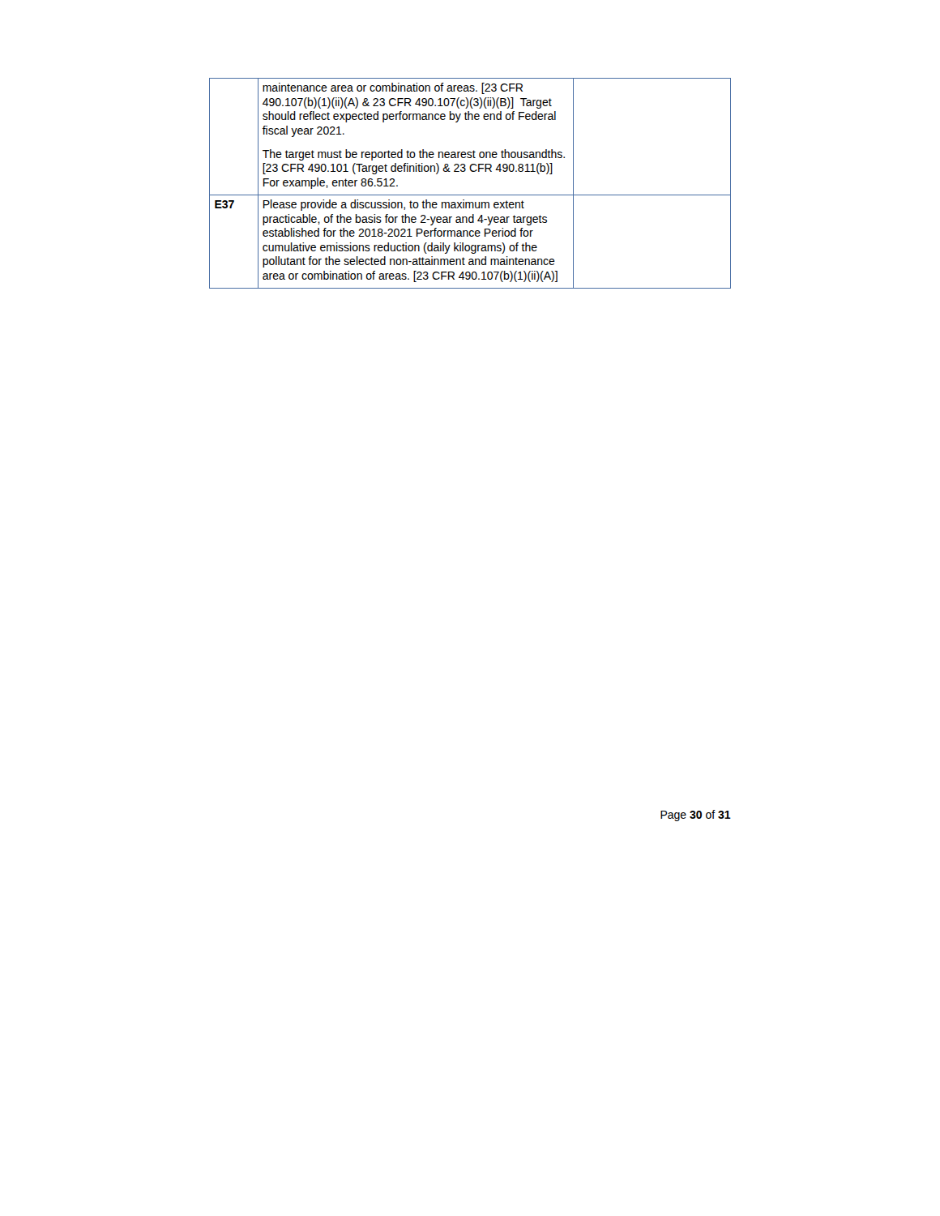| | maintenance area or combination of areas. [23 CFR 490.107(b)(1)(ii)(A) & 23 CFR 490.107(c)(3)(ii)(B)] Target should reflect expected performance by the end of Federal fiscal year 2021. The target must be reported to the nearest one thousandths. [23 CFR 490.101 (Target definition) & 23 CFR 490.811(b)] For example, enter 86.512. | |
| E37 | Please provide a discussion, to the maximum extent practicable, of the basis for the 2-year and 4-year targets established for the 2018-2021 Performance Period for cumulative emissions reduction (daily kilograms) of the pollutant for the selected non-attainment and maintenance area or combination of areas. [23 CFR 490.107(b)(1)(ii)(A)] | |
Page 30 of 31